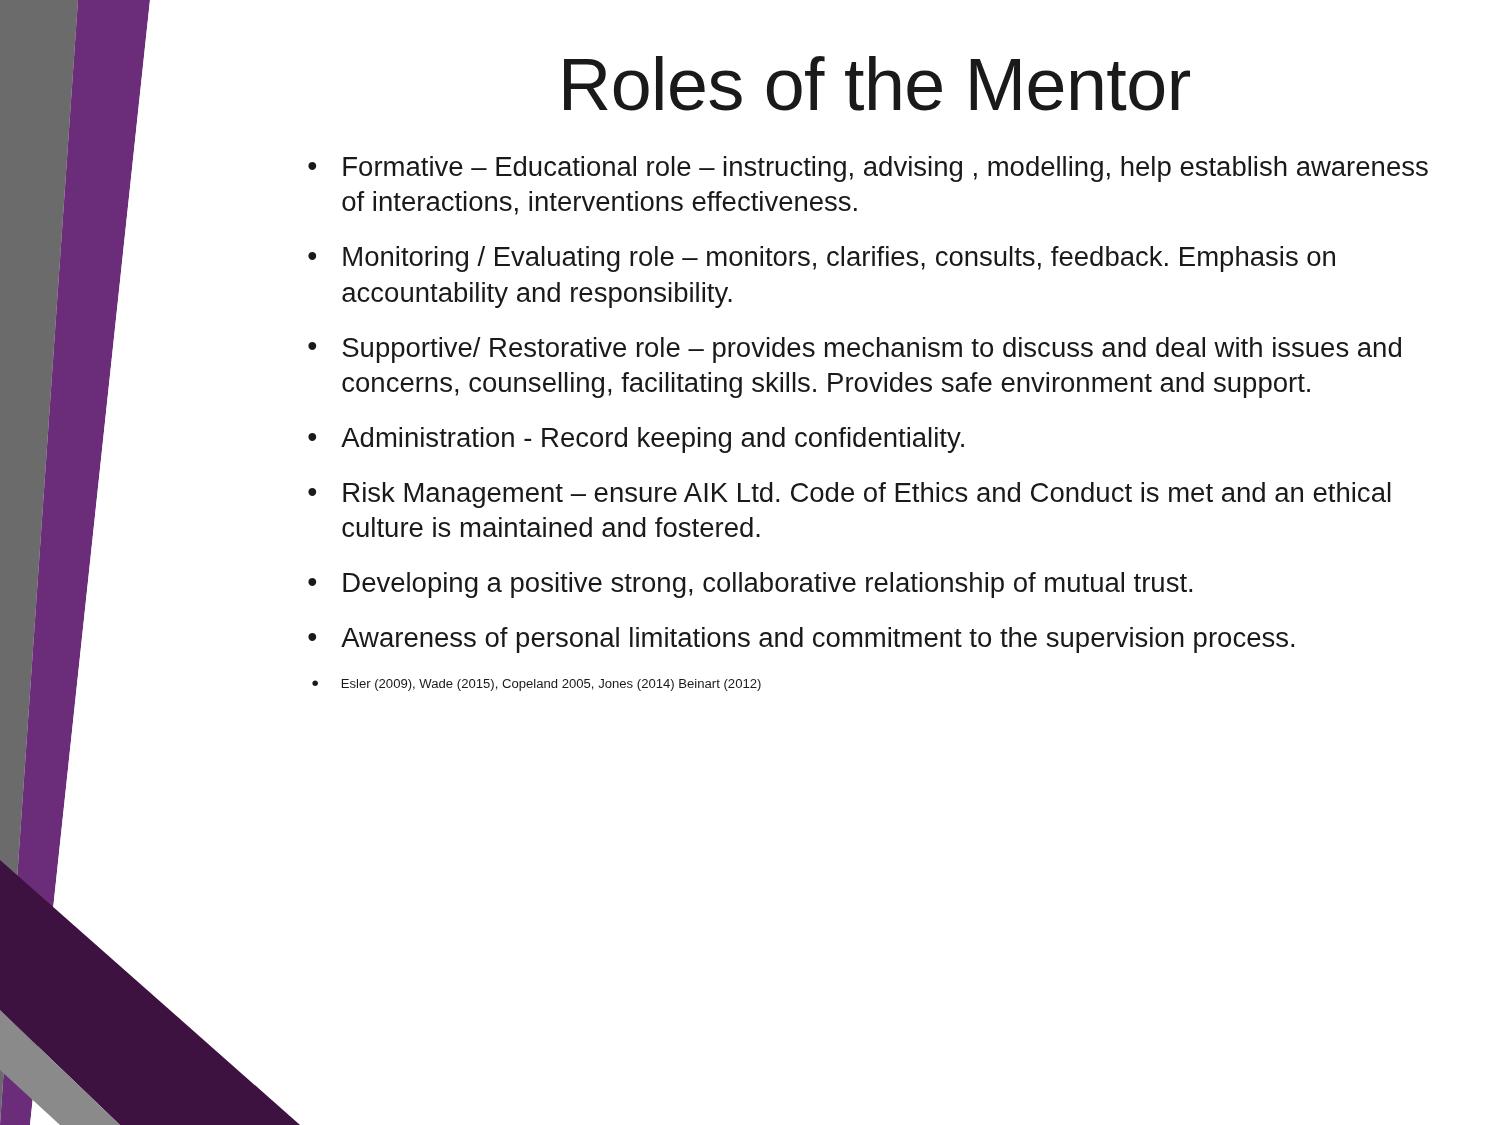Roles of the Mentor
Formative – Educational role – instructing, advising , modelling, help establish awareness of interactions, interventions effectiveness.
Monitoring / Evaluating role – monitors, clarifies, consults, feedback. Emphasis on accountability and responsibility.
Supportive/ Restorative role – provides mechanism to discuss and deal with issues and concerns, counselling, facilitating skills. Provides safe environment and support.
Administration - Record keeping and confidentiality.
Risk Management – ensure AIK Ltd. Code of Ethics and Conduct is met and an ethical culture is maintained and fostered.
Developing a positive strong, collaborative relationship of mutual trust.
Awareness of personal limitations and commitment to the supervision process.
Esler (2009), Wade (2015), Copeland 2005, Jones (2014) Beinart (2012)